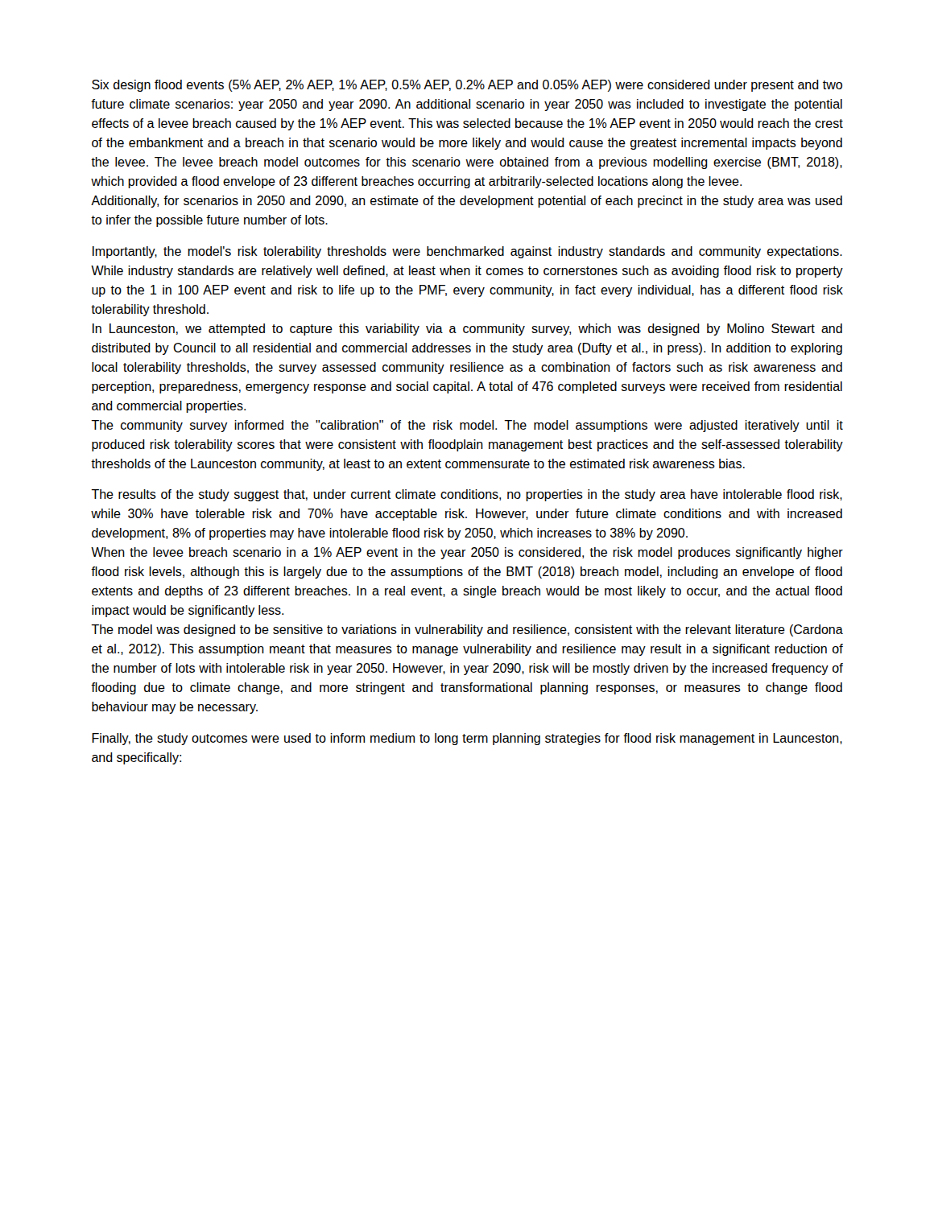Six design flood events (5% AEP, 2% AEP, 1% AEP, 0.5% AEP, 0.2% AEP and 0.05% AEP) were considered under present and two future climate scenarios: year 2050 and year 2090. An additional scenario in year 2050 was included to investigate the potential effects of a levee breach caused by the 1% AEP event. This was selected because the 1% AEP event in 2050 would reach the crest of the embankment and a breach in that scenario would be more likely and would cause the greatest incremental impacts beyond the levee. The levee breach model outcomes for this scenario were obtained from a previous modelling exercise (BMT, 2018), which provided a flood envelope of 23 different breaches occurring at arbitrarily-selected locations along the levee.
Additionally, for scenarios in 2050 and 2090, an estimate of the development potential of each precinct in the study area was used to infer the possible future number of lots.
Importantly, the model's risk tolerability thresholds were benchmarked against industry standards and community expectations. While industry standards are relatively well defined, at least when it comes to cornerstones such as avoiding flood risk to property up to the 1 in 100 AEP event and risk to life up to the PMF, every community, in fact every individual, has a different flood risk tolerability threshold.
In Launceston, we attempted to capture this variability via a community survey, which was designed by Molino Stewart and distributed by Council to all residential and commercial addresses in the study area (Dufty et al., in press). In addition to exploring local tolerability thresholds, the survey assessed community resilience as a combination of factors such as risk awareness and perception, preparedness, emergency response and social capital. A total of 476 completed surveys were received from residential and commercial properties.
The community survey informed the "calibration" of the risk model. The model assumptions were adjusted iteratively until it produced risk tolerability scores that were consistent with floodplain management best practices and the self-assessed tolerability thresholds of the Launceston community, at least to an extent commensurate to the estimated risk awareness bias.
The results of the study suggest that, under current climate conditions, no properties in the study area have intolerable flood risk, while 30% have tolerable risk and 70% have acceptable risk. However, under future climate conditions and with increased development, 8% of properties may have intolerable flood risk by 2050, which increases to 38% by 2090.
When the levee breach scenario in a 1% AEP event in the year 2050 is considered, the risk model produces significantly higher flood risk levels, although this is largely due to the assumptions of the BMT (2018) breach model, including an envelope of flood extents and depths of 23 different breaches. In a real event, a single breach would be most likely to occur, and the actual flood impact would be significantly less.
The model was designed to be sensitive to variations in vulnerability and resilience, consistent with the relevant literature (Cardona et al., 2012). This assumption meant that measures to manage vulnerability and resilience may result in a significant reduction of the number of lots with intolerable risk in year 2050. However, in year 2090, risk will be mostly driven by the increased frequency of flooding due to climate change, and more stringent and transformational planning responses, or measures to change flood behaviour may be necessary.
Finally, the study outcomes were used to inform medium to long term planning strategies for flood risk management in Launceston, and specifically: